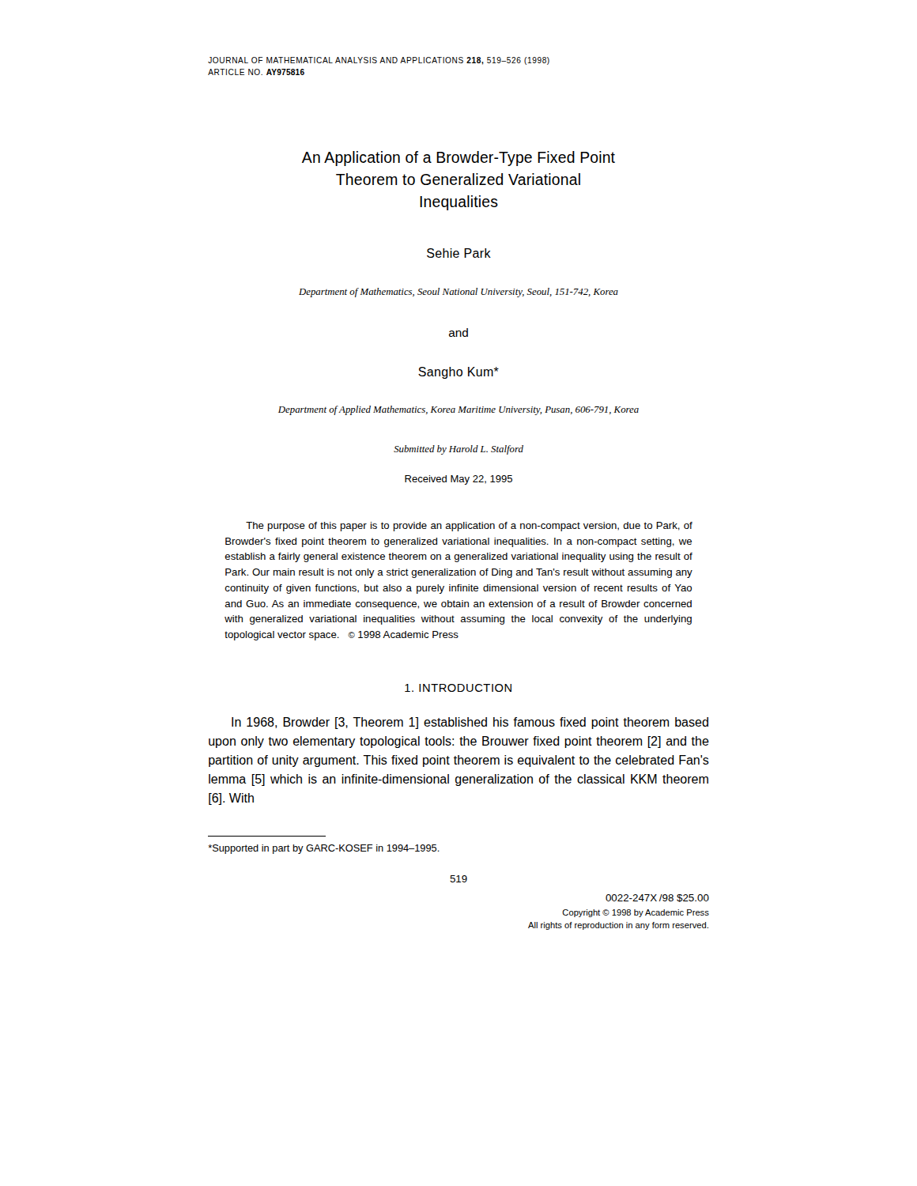Journal of Mathematical Analysis and Applications 218, 519–526 (1998)
Article No. AY975816
An Application of a Browder-Type Fixed Point
Theorem to Generalized Variational
Inequalities
Sehie Park
Department of Mathematics, Seoul National University, Seoul, 151-742, Korea
and
Sangho Kum*
Department of Applied Mathematics, Korea Maritime University, Pusan, 606-791, Korea
Submitted by Harold L. Stalford
Received May 22, 1995
The purpose of this paper is to provide an application of a non-compact version, due to Park, of Browder's fixed point theorem to generalized variational inequalities. In a non-compact setting, we establish a fairly general existence theorem on a generalized variational inequality using the result of Park. Our main result is not only a strict generalization of Ding and Tan's result without assuming any continuity of given functions, but also a purely infinite dimensional version of recent results of Yao and Guo. As an immediate consequence, we obtain an extension of a result of Browder concerned with generalized variational inequalities without assuming the local convexity of the underlying topological vector space. © 1998 Academic Press
1. INTRODUCTION
In 1968, Browder [3, Theorem 1] established his famous fixed point theorem based upon only two elementary topological tools: the Brouwer fixed point theorem [2] and the partition of unity argument. This fixed point theorem is equivalent to the celebrated Fan's lemma [5] which is an infinite-dimensional generalization of the classical KKM theorem [6]. With
*Supported in part by GARC-KOSEF in 1994–1995.
519
0022-247X /98 $25.00
Copyright © 1998 by Academic Press
All rights of reproduction in any form reserved.